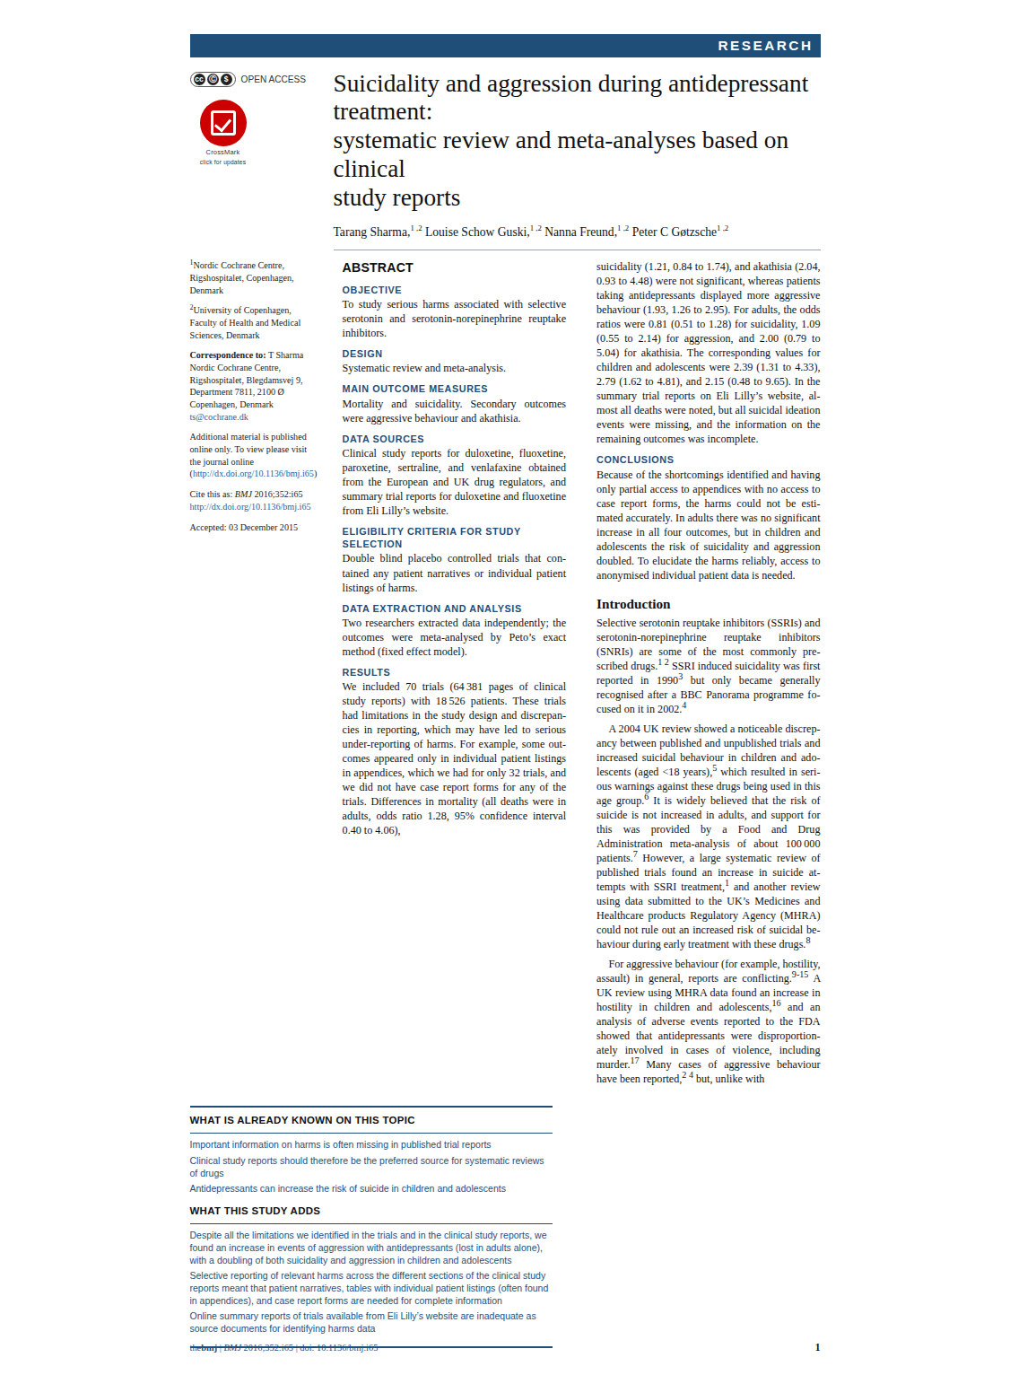RESEARCH
ccⒸ$ OPEN ACCESS
CrossMark
click for updates
Suicidality and aggression during antidepressant treatment:
systematic review and meta-analyses based on clinical
study reports
Tarang Sharma,1 ,2 Louise Schow Guski,1 ,2 Nanna Freund,1 ,2 Peter C Gøtzsche1 ,2
1Nordic Cochrane Centre, Rigshospitalet, Copenhagen, Denmark
2University of Copenhagen, Faculty of Health and Medical Sciences, Denmark
Correspondence to: T Sharma Nordic Cochrane Centre, Rigshospitalet, Blegdamsvej 9, Department 7811, 2100 Ø Copenhagen, Denmark ts@cochrane.dk
Additional material is published online only. To view please visit the journal online (http://dx.doi.org/10.1136/bmj.i65)
Cite this as: BMJ 2016;352:i65
http://dx.doi.org/10.1136/bmj.i65
Accepted: 03 December 2015
ABSTRACT
Objective
To study serious harms associated with selective serotonin and serotonin-norepinephrine reuptake inhibitors.
Design
Systematic review and meta-analysis.
Main outcome measures
Mortality and suicidality. Secondary outcomes were aggressive behaviour and akathisia.
Data sources
Clinical study reports for duloxetine, fluoxetine, paroxetine, sertraline, and venlafaxine obtained from the European and UK drug regulators, and summary trial reports for duloxetine and fluoxetine from Eli Lilly’s website.
Eligibility criteria for study selection
Double blind placebo controlled trials that contained any patient narratives or individual patient listings of harms.
Data extraction and analysis
Two researchers extracted data independently; the outcomes were meta-analysed by Peto’s exact method (fixed effect model).
Results
We included 70 trials (64 381 pages of clinical study reports) with 18 526 patients. These trials had limitations in the study design and discrepancies in reporting, which may have led to serious under-reporting of harms. For example, some outcomes appeared only in individual patient listings in appendices, which we had for only 32 trials, and we did not have case report forms for any of the trials. Differences in mortality (all deaths were in adults, odds ratio 1.28, 95% confidence interval 0.40 to 4.06),
suicidality (1.21, 0.84 to 1.74), and akathisia (2.04, 0.93 to 4.48) were not significant, whereas patients taking antidepressants displayed more aggressive behaviour (1.93, 1.26 to 2.95). For adults, the odds ratios were 0.81 (0.51 to 1.28) for suicidality, 1.09 (0.55 to 2.14) for aggression, and 2.00 (0.79 to 5.04) for akathisia. The corresponding values for children and adolescents were 2.39 (1.31 to 4.33), 2.79 (1.62 to 4.81), and 2.15 (0.48 to 9.65). In the summary trial reports on Eli Lilly’s website, almost all deaths were noted, but all suicidal ideation events were missing, and the information on the remaining outcomes was incomplete.
Conclusions
Because of the shortcomings identified and having only partial access to appendices with no access to case report forms, the harms could not be estimated accurately. In adults there was no significant increase in all four outcomes, but in children and adolescents the risk of suicidality and aggression doubled. To elucidate the harms reliably, access to anonymised individual patient data is needed.
Introduction
Selective serotonin reuptake inhibitors (SSRIs) and serotonin-norepinephrine reuptake inhibitors (SNRIs) are some of the most commonly prescribed drugs.1 2 SSRI induced suicidality was first reported in 19903 but only became generally recognised after a BBC Panorama programme focused on it in 2002.4
A 2004 UK review showed a noticeable discrepancy between published and unpublished trials and increased suicidal behaviour in children and adolescents (aged <18 years),5 which resulted in serious warnings against these drugs being used in this age group.6 It is widely believed that the risk of suicide is not increased in adults, and support for this was provided by a Food and Drug Administration meta-analysis of about 100 000 patients.7 However, a large systematic review of published trials found an increase in suicide attempts with SSRI treatment,1 and another review using data submitted to the UK’s Medicines and Healthcare products Regulatory Agency (MHRA) could not rule out an increased risk of suicidal behaviour during early treatment with these drugs.8
For aggressive behaviour (for example, hostility, assault) in general, reports are conflicting.9-15 A UK review using MHRA data found an increase in hostility in children and adolescents,16 and an analysis of adverse events reported to the FDA showed that antidepressants were disproportionately involved in cases of violence, including murder.17 Many cases of aggressive behaviour have been reported,2 4 but, unlike with
WHAT IS ALREADY KNOWN ON THIS TOPIC
Important information on harms is often missing in published trial reports
Clinical study reports should therefore be the preferred source for systematic reviews of drugs
Antidepressants can increase the risk of suicide in children and adolescents
WHAT THIS STUDY ADDS
Despite all the limitations we identified in the trials and in the clinical study reports, we found an increase in events of aggression with antidepressants (lost in adults alone), with a doubling of both suicidality and aggression in children and adolescents
Selective reporting of relevant harms across the different sections of the clinical study reports meant that patient narratives, tables with individual patient listings (often found in appendices), and case report forms are needed for complete information
Online summary reports of trials available from Eli Lilly’s website are inadequate as source documents for identifying harms data
thebmj | BMJ 2016;352:i65 | doi: 10.1136/bmj.i65
1